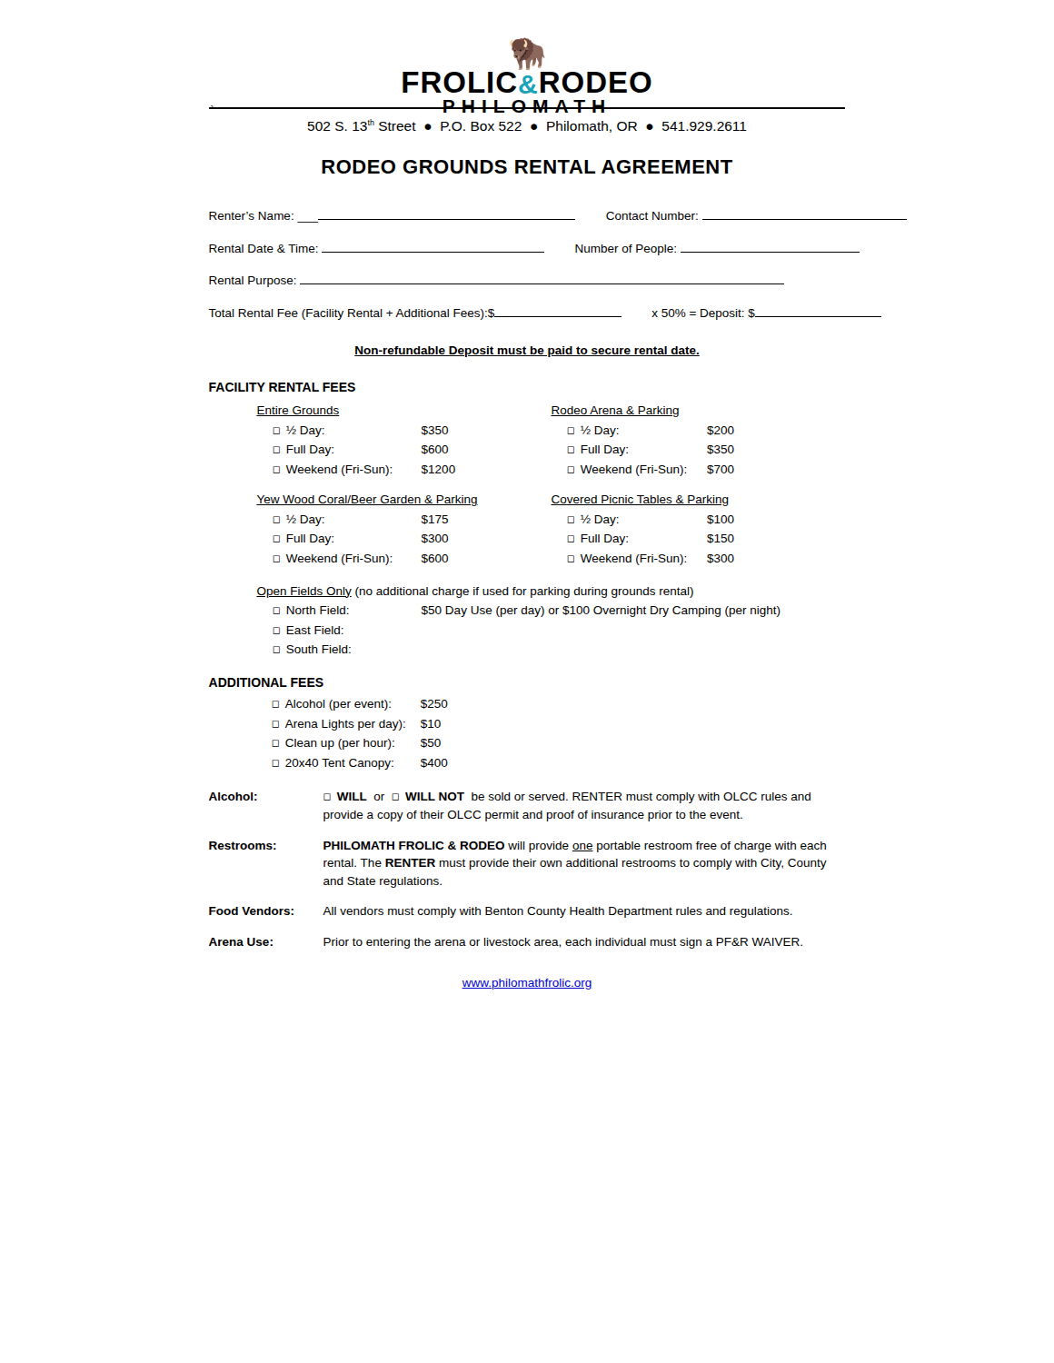🦬
FROLIC&RODEO
PHILOMATH
`
502 S. 13th Street ● P.O. Box 522 ● Philomath, OR ● 541.929.2611
RODEO GROUNDS RENTAL AGREEMENT
Renter’s Name: ___ Contact Number:
Rental Date & Time: Number of People:
Rental Purpose:
Total Rental Fee (Facility Rental + Additional Fees):$ x 50% = Deposit: $
Non-refundable Deposit must be paid to secure rental date.
FACILITY RENTAL FEES
| Entire Grounds ◻ ½ Day: $350 ◻ Full Day: $600 ◻ Weekend (Fri-Sun): $1200 | Rodeo Arena & Parking ◻ ½ Day: $200 ◻ Full Day: $350 ◻ Weekend (Fri-Sun): $700 |
| Yew Wood Coral/Beer Garden & Parking ◻ ½ Day: $175 ◻ Full Day: $300 ◻ Weekend (Fri-Sun): $600 | Covered Picnic Tables & Parking ◻ ½ Day: $100 ◻ Full Day: $150 ◻ Weekend (Fri-Sun): $300 |
Open Fields Only (no additional charge if used for parking during grounds rental)
◻North Field:$50 Day Use (per day) or $100 Overnight Dry Camping (per night)
◻East Field:
◻South Field:
ADDITIONAL FEES
◻Alcohol (per event):$250
◻Arena Lights per day):$10
◻Clean up (per hour):$50
◻20x40 Tent Canopy:$400
Alcohol:
◻WILL or ◻WILL NOT be sold or served. RENTER must comply with OLCC rules and provide a copy of their OLCC permit and proof of insurance prior to the event.
Restrooms:
PHILOMATH FROLIC & RODEO will provide one portable restroom free of charge with each rental. The RENTER must provide their own additional restrooms to comply with City, County and State regulations.
Food Vendors:
All vendors must comply with Benton County Health Department rules and regulations.
Arena Use:
Prior to entering the arena or livestock area, each individual must sign a PF&R WAIVER.
www.philomathfrolic.org